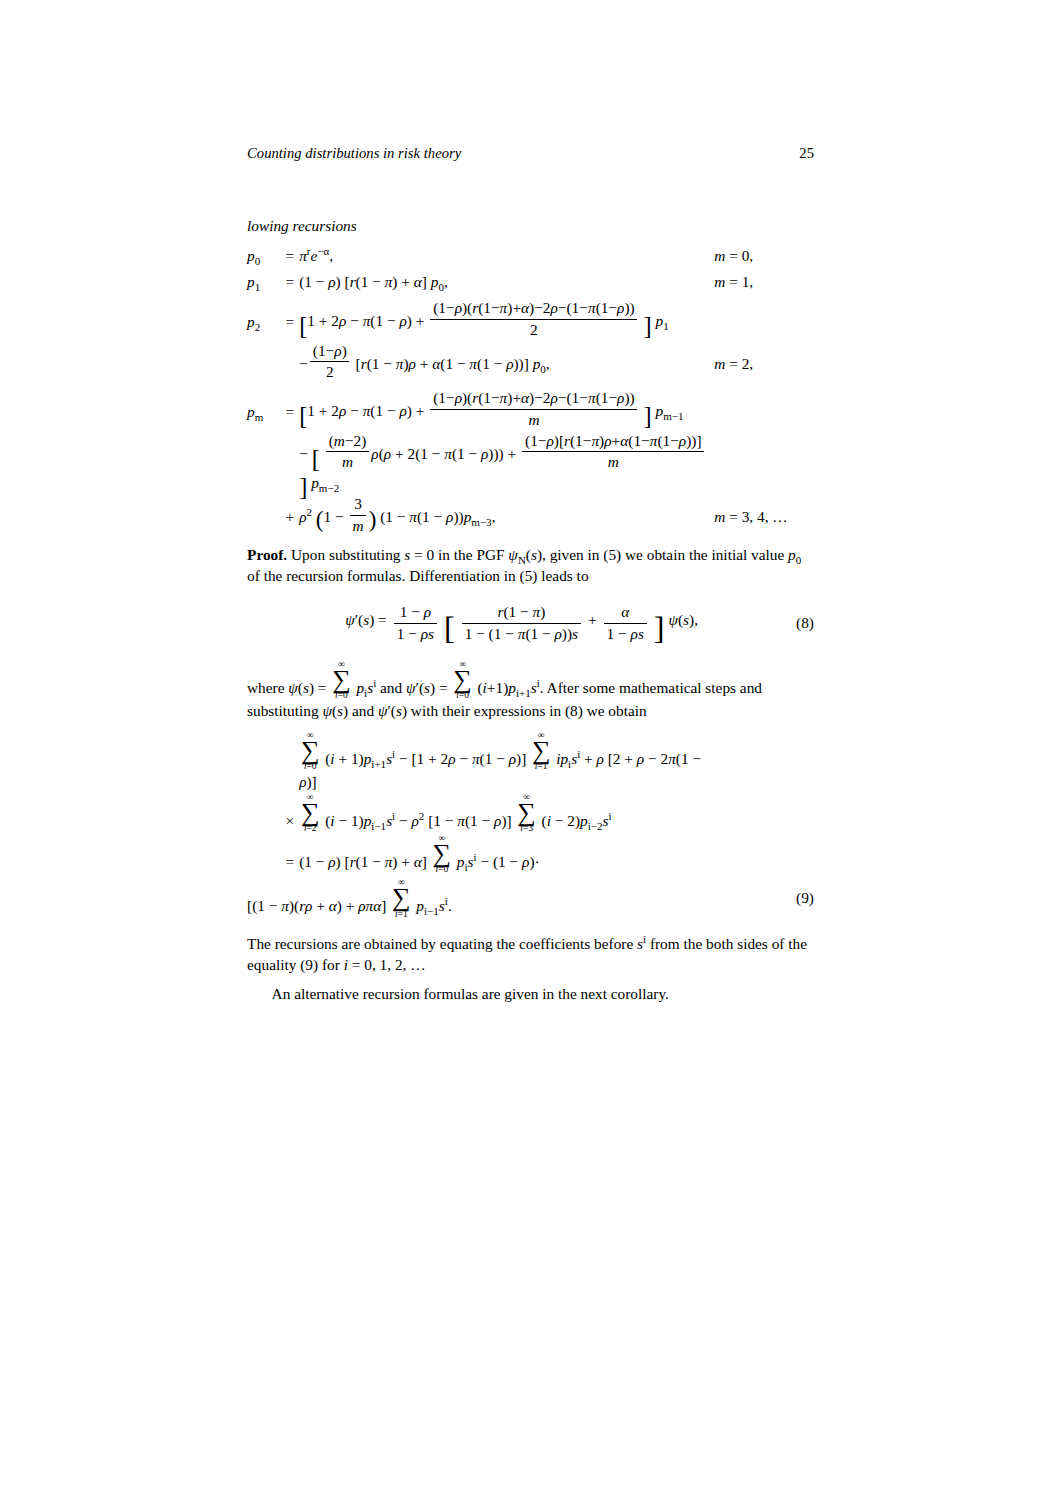Counting distributions in risk theory 25
lowing recursions
p0
=
πre−α,
m = 0,
p1
=
(1 − ρ) [r(1 − π) + α] p0,
m = 1,
p2
=
[1 + 2ρ − π(1 − ρ) + (1−ρ)(r(1−π)+α)−2ρ−(1−π(1−ρ)) 2 ] p1
−(1−ρ) 2 [r(1 − π)ρ + α(1 − π(1 − ρ))] p0,
m = 2,
pm
=
[1 + 2ρ − π(1 − ρ) + (1−ρ)(r(1−π)+α)−2ρ−(1−π(1−ρ)) m ] pm−1
− [ (m−2) m ρ(ρ + 2(1 − π(1 − ρ))) + (1−ρ)[r(1−π)ρ+α(1−π(1−ρ))] m ] pm−2
+
ρ2 (1 − 3 m) (1 − π(1 − ρ))pm−3,
m = 3, 4, …
Proof. Upon substituting s = 0 in the PGF ψN(s), given in (5) we obtain the initial value p0 of the recursion formulas. Differentiation in (5) leads to
ψ′(s) = 1 − ρ 1 − ρs [ r(1 − π) 1 − (1 − π(1 − ρ))s + α 1 − ρs ] ψ(s),
(8)
where ψ(s) = ∞∑i=0 pisi and ψ′(s) = ∞∑i=0 (i+1)pi+1si. After some mathematical steps and substituting ψ(s) and ψ′(s) with their expressions in (8) we obtain
∞∑i=0 (i + 1)pi+1si − [1 + 2ρ − π(1 − ρ)] ∞∑i=1 ipisi + ρ [2 + ρ − 2π(1 − ρ)]
×
∞∑i=2 (i − 1)pi−1si − ρ2 [1 − π(1 − ρ)] ∞∑i=3 (i − 2)pi−2si
=
(1 − ρ) [r(1 − π) + α] ∞∑i=0 pisi − (1 − ρ)·
[(1 − π)(rρ + α) + ρπα] ∞∑i=1 pi−1si.
(9)
The recursions are obtained by equating the coefficients before si from the both sides of the equality (9) for i = 0, 1, 2, …
An alternative recursion formulas are given in the next corollary.